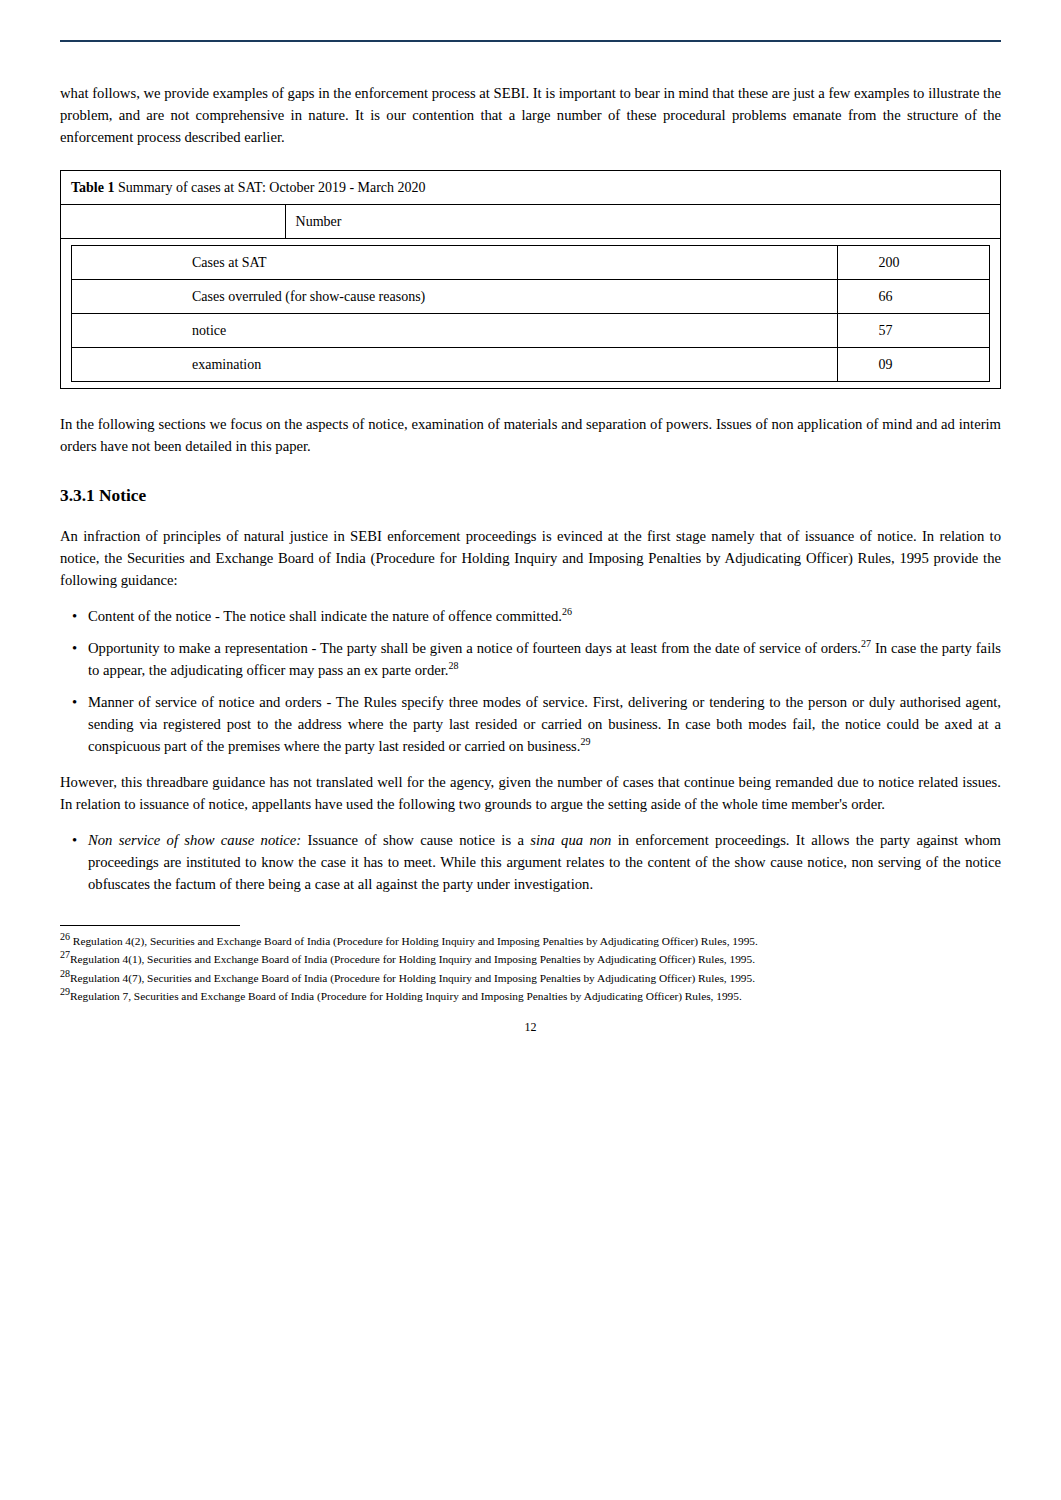what follows, we provide examples of gaps in the enforcement process at SEBI. It is important to bear in mind that these are just a few examples to illustrate the problem, and are not comprehensive in nature. It is our contention that a large number of these procedural problems emanate from the structure of the enforcement process described earlier.
Table 1 Summary of cases at SAT: October 2019 - March 2020
| | Number |
| / Cases at SAT / 200 / / Cases overruled (for show-cause reasons) / 66 / / notice / 57 / / examination / 09 / |
In the following sections we focus on the aspects of notice, examination of materials and separation of powers. Issues of non application of mind and ad interim orders have not been detailed in this paper.
3.3.1 Notice
An infraction of principles of natural justice in SEBI enforcement proceedings is evinced at the first stage namely that of issuance of notice. In relation to notice, the Securities and Exchange Board of India (Procedure for Holding Inquiry and Imposing Penalties by Adjudicating Officer) Rules, 1995 provide the following guidance:
Content of the notice - The notice shall indicate the nature of offence committed.26
Opportunity to make a representation - The party shall be given a notice of fourteen days at least from the date of service of orders.27 In case the party fails to appear, the adjudicating officer may pass an ex parte order.28
Manner of service of notice and orders - The Rules specify three modes of service. First, delivering or tendering to the person or duly authorised agent, sending via registered post to the address where the party last resided or carried on business. In case both modes fail, the notice could be axed at a conspicuous part of the premises where the party last resided or carried on business.29
However, this threadbare guidance has not translated well for the agency, given the number of cases that continue being remanded due to notice related issues. In relation to issuance of notice, appellants have used the following two grounds to argue the setting aside of the whole time member's order.
Non service of show cause notice: Issuance of show cause notice is a sina qua non in enforcement proceedings. It allows the party against whom proceedings are instituted to know the case it has to meet. While this argument relates to the content of the show cause notice, non serving of the notice obfuscates the factum of there being a case at all against the party under investigation.
26 Regulation 4(2), Securities and Exchange Board of India (Procedure for Holding Inquiry and Imposing Penalties by Adjudicating Officer) Rules, 1995.
27Regulation 4(1), Securities and Exchange Board of India (Procedure for Holding Inquiry and Imposing Penalties by Adjudicating Officer) Rules, 1995.
28Regulation 4(7), Securities and Exchange Board of India (Procedure for Holding Inquiry and Imposing Penalties by Adjudicating Officer) Rules, 1995.
29Regulation 7, Securities and Exchange Board of India (Procedure for Holding Inquiry and Imposing Penalties by Adjudicating Officer) Rules, 1995.
12